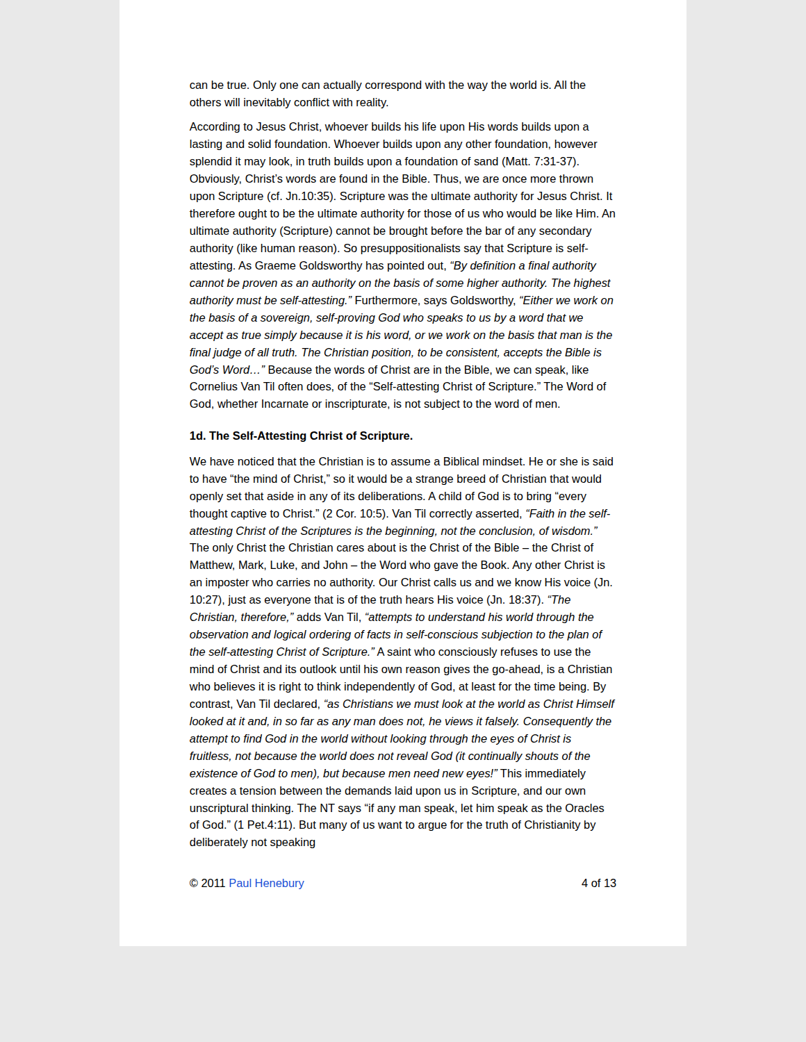can be true. Only one can actually correspond with the way the world is. All the others will inevitably conflict with reality.
According to Jesus Christ, whoever builds his life upon His words builds upon a lasting and solid foundation. Whoever builds upon any other foundation, however splendid it may look, in truth builds upon a foundation of sand (Matt. 7:31-37). Obviously, Christ’s words are found in the Bible. Thus, we are once more thrown upon Scripture (cf. Jn.10:35). Scripture was the ultimate authority for Jesus Christ. It therefore ought to be the ultimate authority for those of us who would be like Him. An ultimate authority (Scripture) cannot be brought before the bar of any secondary authority (like human reason). So presuppositionalists say that Scripture is self-attesting. As Graeme Goldsworthy has pointed out, “By definition a final authority cannot be proven as an authority on the basis of some higher authority. The highest authority must be self-attesting.” Furthermore, says Goldsworthy, “Either we work on the basis of a sovereign, self-proving God who speaks to us by a word that we accept as true simply because it is his word, or we work on the basis that man is the final judge of all truth. The Christian position, to be consistent, accepts the Bible is God’s Word…” Because the words of Christ are in the Bible, we can speak, like Cornelius Van Til often does, of the “Self-attesting Christ of Scripture.” The Word of God, whether Incarnate or inscripturate, is not subject to the word of men.
1d. The Self-Attesting Christ of Scripture.
We have noticed that the Christian is to assume a Biblical mindset. He or she is said to have “the mind of Christ,” so it would be a strange breed of Christian that would openly set that aside in any of its deliberations. A child of God is to bring “every thought captive to Christ.” (2 Cor. 10:5). Van Til correctly asserted, “Faith in the self-attesting Christ of the Scriptures is the beginning, not the conclusion, of wisdom.” The only Christ the Christian cares about is the Christ of the Bible – the Christ of Matthew, Mark, Luke, and John – the Word who gave the Book. Any other Christ is an imposter who carries no authority. Our Christ calls us and we know His voice (Jn. 10:27), just as everyone that is of the truth hears His voice (Jn. 18:37). “The Christian, therefore,” adds Van Til, “attempts to understand his world through the observation and logical ordering of facts in self-conscious subjection to the plan of the self-attesting Christ of Scripture.” A saint who consciously refuses to use the mind of Christ and its outlook until his own reason gives the go-ahead, is a Christian who believes it is right to think independently of God, at least for the time being. By contrast, Van Til declared, “as Christians we must look at the world as Christ Himself looked at it and, in so far as any man does not, he views it falsely. Consequently the attempt to find God in the world without looking through the eyes of Christ is fruitless, not because the world does not reveal God (it continually shouts of the existence of God to men), but because men need new eyes!” This immediately creates a tension between the demands laid upon us in Scripture, and our own unscriptural thinking. The NT says “if any man speak, let him speak as the Oracles of God.” (1 Pet.4:11). But many of us want to argue for the truth of Christianity by deliberately not speaking
© 2011 Paul Henebury
4 of 13